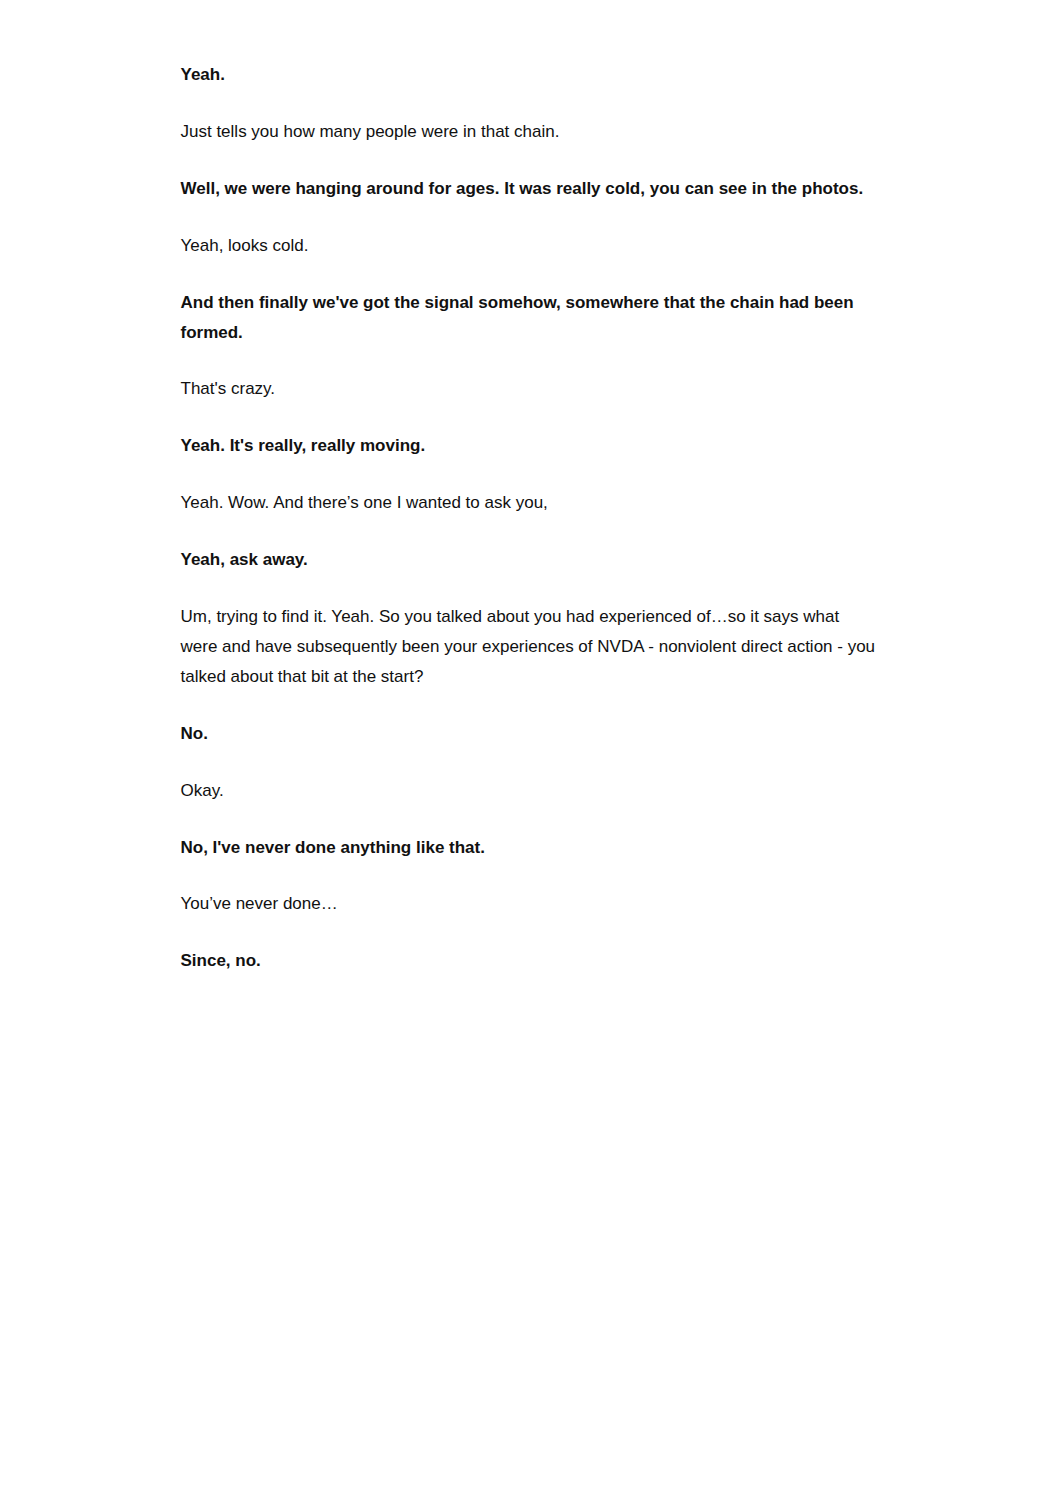Yeah.
Just tells you how many people were in that chain.
Well, we were hanging around for ages. It was really cold, you can see in the photos.
Yeah, looks cold.
And then finally we've got the signal somehow, somewhere that the chain had been formed.
That's crazy.
Yeah. It's really, really moving.
Yeah. Wow. And there’s one I wanted to ask you,
Yeah, ask away.
Um, trying to find it. Yeah. So you talked about you had experienced of…so it says what were and have subsequently been your experiences of NVDA - nonviolent direct action - you talked about that bit at the start?
No.
Okay.
No, I've never done anything like that.
You’ve never done…
Since, no.